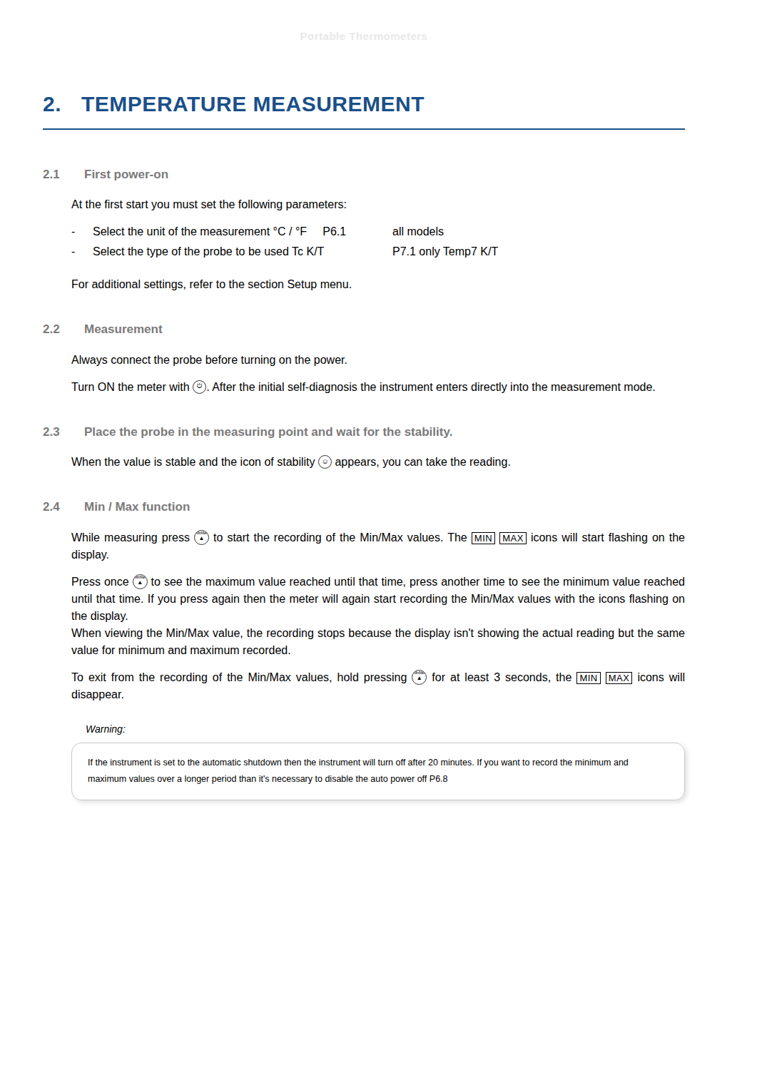Portable Thermometers
2. TEMPERATURE MEASUREMENT
2.1 First power-on
At the first start you must set the following parameters:
-Select the unit of the measurement °C / °F P6.1 all models
-Select the type of the probe to be used Tc K/T P7.1 only Temp7 K/T
For additional settings, refer to the section Setup menu.
2.2 Measurement
Always connect the probe before turning on the power.
Turn ON the meter with ⏻. After the initial self-diagnosis the instrument enters directly into the measurement mode.
2.3 Place the probe in the measuring point and wait for the stability.
When the value is stable and the icon of stability ☺ appears, you can take the reading.
2.4 Min / Max function
While measuring press Min/Max▲ to start the recording of the Min/Max values. The MIN MAX icons will start flashing on the display.
Press once Min/Max▲ to see the maximum value reached until that time, press another time to see the minimum value reached until that time. If you press again then the meter will again start recording the Min/Max values with the icons flashing on the display.
When viewing the Min/Max value, the recording stops because the display isn't showing the actual reading but the same value for minimum and maximum recorded.
To exit from the recording of the Min/Max values, hold pressing Min/Max▲ for at least 3 seconds, the MIN MAX icons will disappear.
Warning:
If the instrument is set to the automatic shutdown then the instrument will turn off after 20 minutes. If you want to record the minimum and maximum values over a longer period than it's necessary to disable the auto power off P6.8